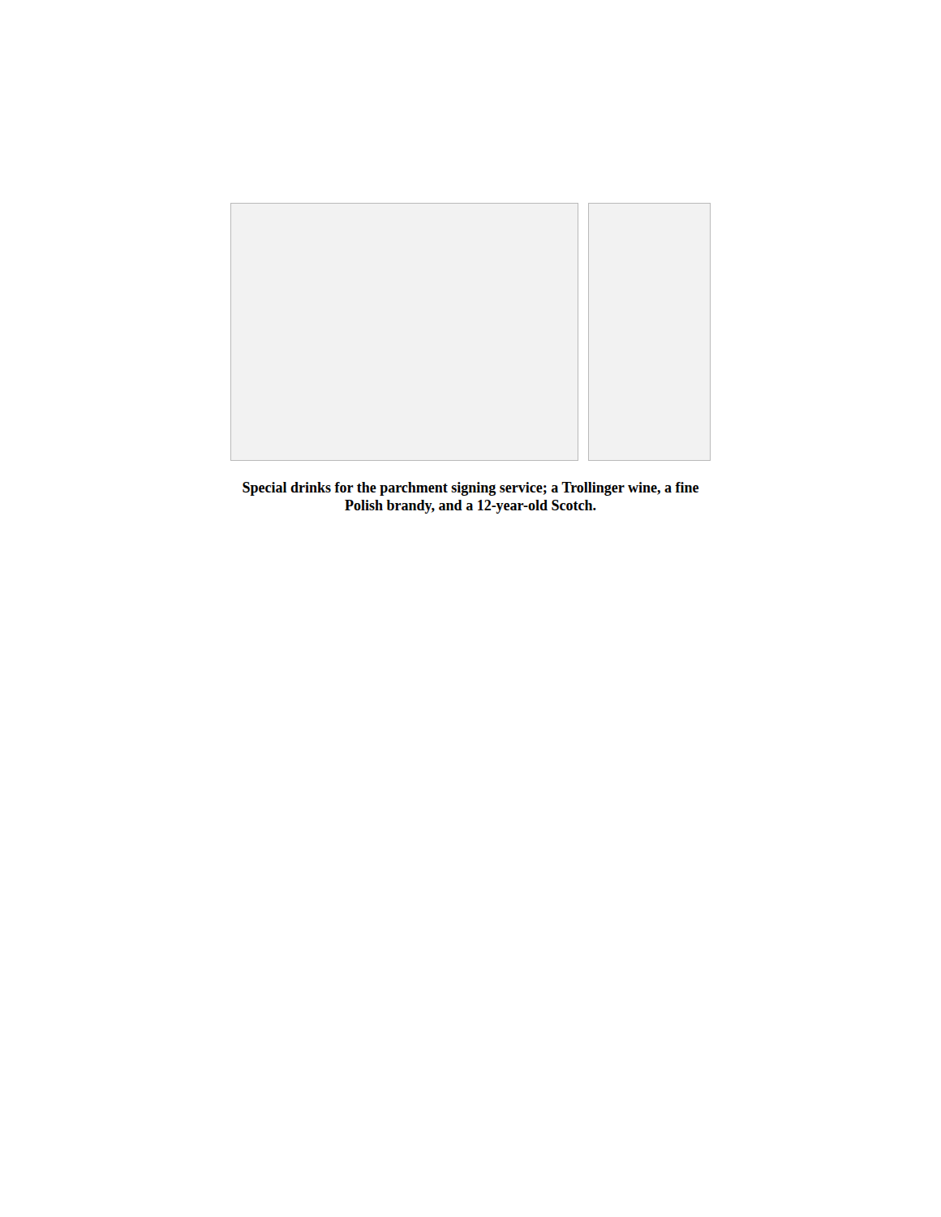Special drinks for the parchment signing service; a Trollinger wine, a fine Polish brandy, and a 12-year-old Scotch.